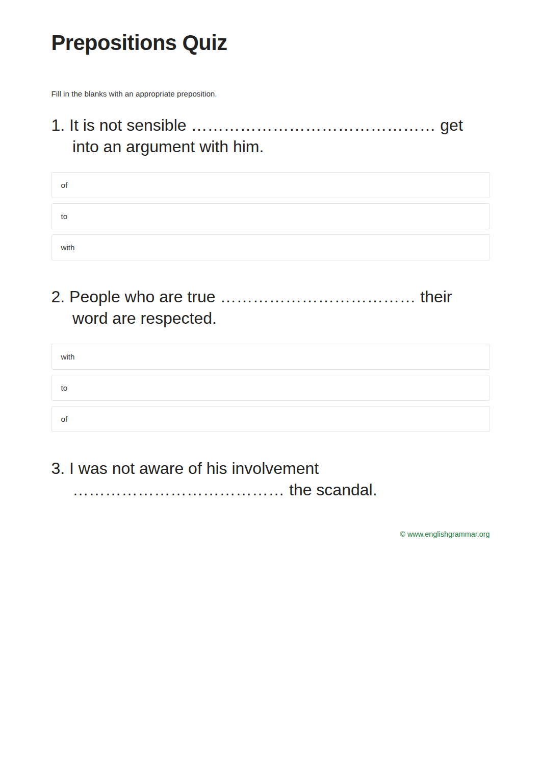Prepositions Quiz
Fill in the blanks with an appropriate preposition.
It is not sensible ……………………………………… get into an argument with him.
of
to
with
People who are true ……………………………… their word are respected.
with
to
of
I was not aware of his involvement ………………………………… the scandal.
© www.englishgrammar.org